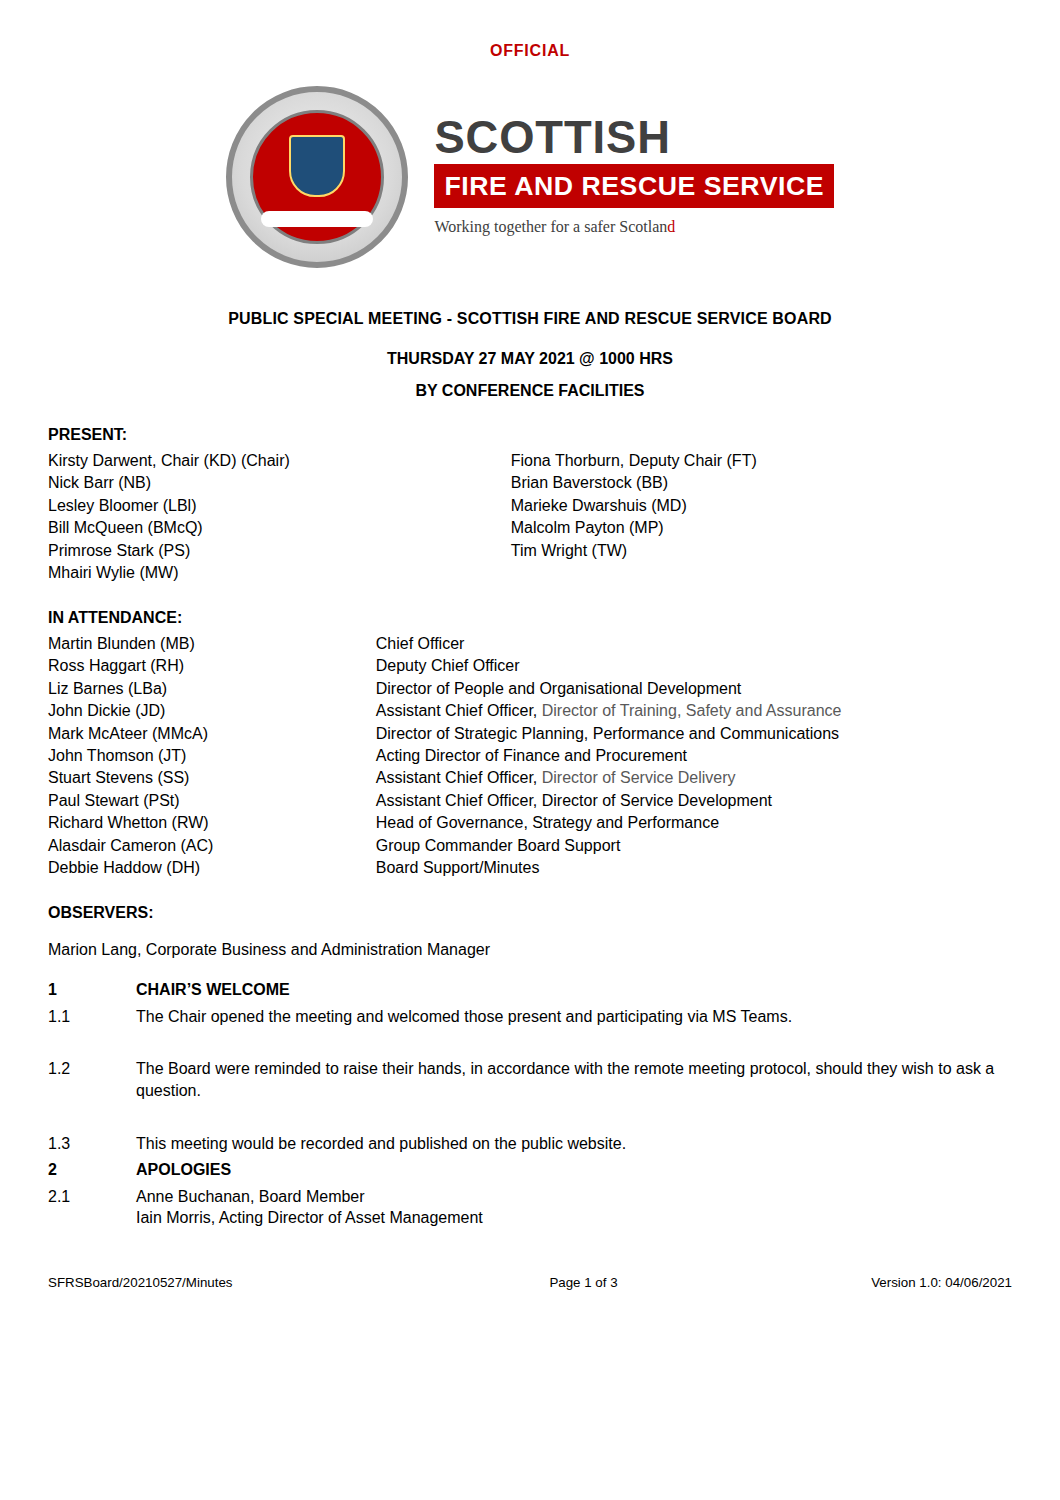OFFICIAL
SCOTTISH
FIRE AND RESCUE SERVICE
Working together for a safer Scotland
PUBLIC SPECIAL MEETING - SCOTTISH FIRE AND RESCUE SERVICE BOARD
THURSDAY 27 MAY 2021 @ 1000 HRS
BY CONFERENCE FACILITIES
PRESENT:
| Kirsty Darwent, Chair (KD) (Chair) | Fiona Thorburn, Deputy Chair (FT) |
| Nick Barr (NB) | Brian Baverstock (BB) |
| Lesley Bloomer (LBl) | Marieke Dwarshuis (MD) |
| Bill McQueen (BMcQ) | Malcolm Payton (MP) |
| Primrose Stark (PS) | Tim Wright (TW) |
| Mhairi Wylie (MW) | |
IN ATTENDANCE:
| Martin Blunden (MB) | Chief Officer |
| Ross Haggart (RH) | Deputy Chief Officer |
| Liz Barnes (LBa) | Director of People and Organisational Development |
| John Dickie (JD) | Assistant Chief Officer, Director of Training, Safety and Assurance |
| Mark McAteer (MMcA) | Director of Strategic Planning, Performance and Communications |
| John Thomson (JT) | Acting Director of Finance and Procurement |
| Stuart Stevens (SS) | Assistant Chief Officer, Director of Service Delivery |
| Paul Stewart (PSt) | Assistant Chief Officer, Director of Service Development |
| Richard Whetton (RW) | Head of Governance, Strategy and Performance |
| Alasdair Cameron (AC) | Group Commander Board Support |
| Debbie Haddow (DH) | Board Support/Minutes |
OBSERVERS:
Marion Lang, Corporate Business and Administration Manager
| 1 | CHAIR’S WELCOME |
| 1.1 | The Chair opened the meeting and welcomed those present and participating via MS Teams. |
| 1.2 | The Board were reminded to raise their hands, in accordance with the remote meeting protocol, should they wish to ask a question. |
| 1.3 | This meeting would be recorded and published on the public website. |
| 2 | APOLOGIES |
| 2.1 | Anne Buchanan, Board Member Iain Morris, Acting Director of Asset Management |
| SFRSBoard/20210527/Minutes | Page 1 of 3 | Version 1.0: 04/06/2021 |